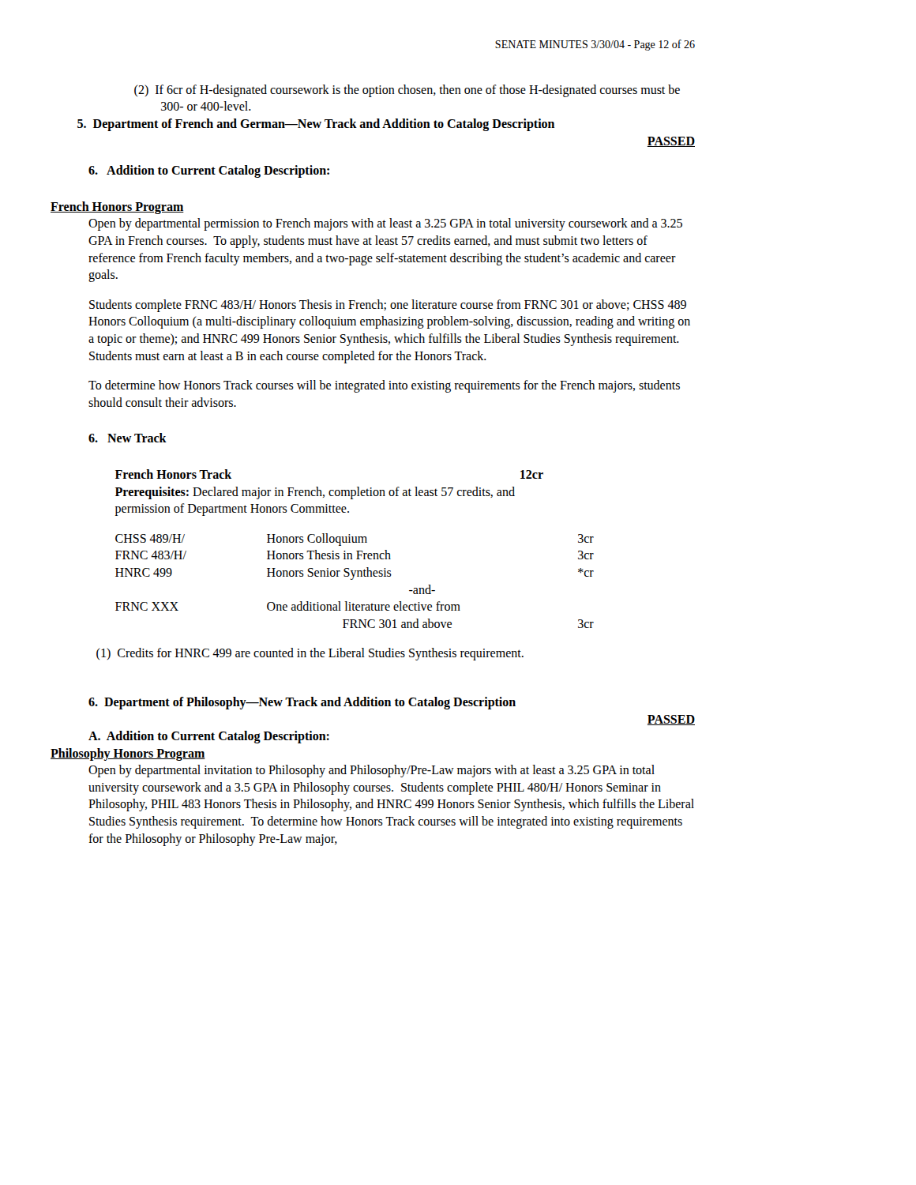SENATE MINUTES 3/30/04 - Page 12 of 26
(2) If 6cr of H-designated coursework is the option chosen, then one of those H-designated courses must be 300- or 400-level.
5. Department of French and German—New Track and Addition to Catalog Description
PASSED
6. Addition to Current Catalog Description:
French Honors Program
Open by departmental permission to French majors with at least a 3.25 GPA in total university coursework and a 3.25 GPA in French courses. To apply, students must have at least 57 credits earned, and must submit two letters of reference from French faculty members, and a two-page self-statement describing the student’s academic and career goals.
Students complete FRNC 483/H/ Honors Thesis in French; one literature course from FRNC 301 or above; CHSS 489 Honors Colloquium (a multi-disciplinary colloquium emphasizing problem-solving, discussion, reading and writing on a topic or theme); and HNRC 499 Honors Senior Synthesis, which fulfills the Liberal Studies Synthesis requirement. Students must earn at least a B in each course completed for the Honors Track.
To determine how Honors Track courses will be integrated into existing requirements for the French majors, students should consult their advisors.
6. New Track
French Honors Track 12cr
Prerequisites: Declared major in French, completion of at least 57 credits, and permission of Department Honors Committee.
| CHSS 489/H/ | Honors Colloquium | 3cr |
| FRNC 483/H/ | Honors Thesis in French | 3cr |
| HNRC 499 | Honors Senior Synthesis | *cr |
| | -and- | |
| FRNC XXX | One additional literature elective from | |
| | FRNC 301 and above | 3cr |
(1) Credits for HNRC 499 are counted in the Liberal Studies Synthesis requirement.
6. Department of Philosophy—New Track and Addition to Catalog Description
PASSED
A. Addition to Current Catalog Description:
Philosophy Honors Program
Open by departmental invitation to Philosophy and Philosophy/Pre-Law majors with at least a 3.25 GPA in total university coursework and a 3.5 GPA in Philosophy courses. Students complete PHIL 480/H/ Honors Seminar in Philosophy, PHIL 483 Honors Thesis in Philosophy, and HNRC 499 Honors Senior Synthesis, which fulfills the Liberal Studies Synthesis requirement. To determine how Honors Track courses will be integrated into existing requirements for the Philosophy or Philosophy Pre-Law major,